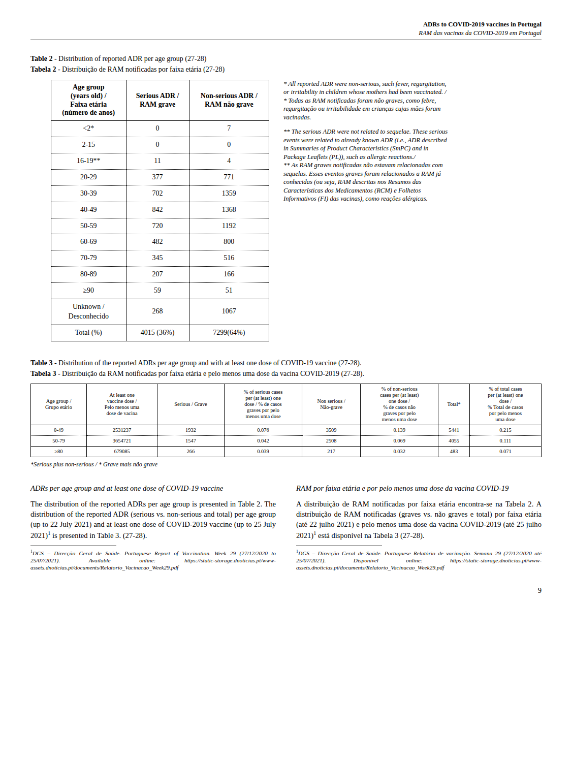ADRs to COVID-2019 vaccines in Portugal
RAM das vacinas da COVID-2019 em Portugal
Table 2 - Distribution of reported ADR per age group (27-28)
Tabela 2 - Distribuição de RAM notificadas por faixa etária (27-28)
| Age group (years old) / Faixa etária (número de anos) | Serious ADR / RAM grave | Non-serious ADR / RAM não grave |
| --- | --- | --- |
| <2* | 0 | 7 |
| 2-15 | 0 | 0 |
| 16-19** | 11 | 4 |
| 20-29 | 377 | 771 |
| 30-39 | 702 | 1359 |
| 40-49 | 842 | 1368 |
| 50-59 | 720 | 1192 |
| 60-69 | 482 | 800 |
| 70-79 | 345 | 516 |
| 80-89 | 207 | 166 |
| ≥90 | 59 | 51 |
| Unknown / Desconhecido | 268 | 1067 |
| Total (%) | 4015 (36%) | 7299(64%) |
* All reported ADR were non-serious, such fever, regurgitation, or irritability in children whose mothers had been vaccinated. /
* Todas as RAM notificadas foram não graves, como febre, regurgitação ou irritabilidade em crianças cujas mães foram vacinadas.
** The serious ADR were not related to sequelae. These serious events were related to already known ADR (i.e., ADR described in Summaries of Product Characteristics (SmPC) and in Package Leaflets (PL)), such as allergic reactions./
** As RAM graves notificadas não estavam relacionadas com sequelas. Esses eventos graves foram relacionados a RAM já conhecidas (ou seja, RAM descritas nos Resumos das Características dos Medicamentos (RCM) e Folhetos Informativos (FI) das vacinas), como reações alérgicas.
Table 3 - Distribution of the reported ADRs per age group and with at least one dose of COVID-19 vaccine (27-28).
Tabela 3 - Distribuição da RAM notificadas por faixa etária e pelo menos uma dose da vacina COVID-2019 (27-28).
| Age group / Grupo etário | At least one vaccine dose / Pelo menos uma dose de vacina | Serious / Grave | % of serious cases per (at least) one dose / % de casos graves por pelo menos uma dose | Non serious / Não-grave | % of non-serious cases per (at least) one dose / % de casos não graves por pelo menos uma dose | Total* | % of total cases per (at least) one dose / % Total de casos por pelo menos uma dose |
| --- | --- | --- | --- | --- | --- | --- | --- |
| 0-49 | 2531237 | 1932 | 0.076 | 3509 | 0.139 | 5441 | 0.215 |
| 50-79 | 3654721 | 1547 | 0.042 | 2508 | 0.069 | 4055 | 0.111 |
| ≥80 | 679085 | 266 | 0.039 | 217 | 0.032 | 483 | 0.071 |
*Serious plus non-serious / * Grave mais não grave
ADRs per age group and at least one dose of COVID-19 vaccine
The distribution of the reported ADRs per age group is presented in Table 2. The distribution of the reported ADR (serious vs. non-serious and total) per age group (up to 22 July 2021) and at least one dose of COVID-2019 vaccine (up to 25 July 2021)1 is presented in Table 3. (27-28).
1DGS – Direcção Geral de Saúde. Portuguese Report of Vaccination. Week 29 (27/12/2020 to 25/07/2021). Available online: https://static-storage.dnoticias.pt/www-assets.dnoticias.pt/documents/Relatorio_Vacinacao_Week29.pdf
RAM por faixa etária e por pelo menos uma dose da vacina COVID-19
A distribuição de RAM notificadas por faixa etária encontra-se na Tabela 2. A distribuição de RAM notificadas (graves vs. não graves e total) por faixa etária (até 22 julho 2021) e pelo menos uma dose da vacina COVID-2019 (até 25 julho 2021)1 está disponível na Tabela 3 (27-28).
1DGS – Direcção Geral de Saúde. Portuguese Relatório de vacinação. Semana 29 (27/12/2020 até 25/07/2021). Disponível online: https://static-storage.dnoticias.pt/www-assets.dnoticias.pt/documents/Relatorio_Vacinacao_Week29.pdf
9